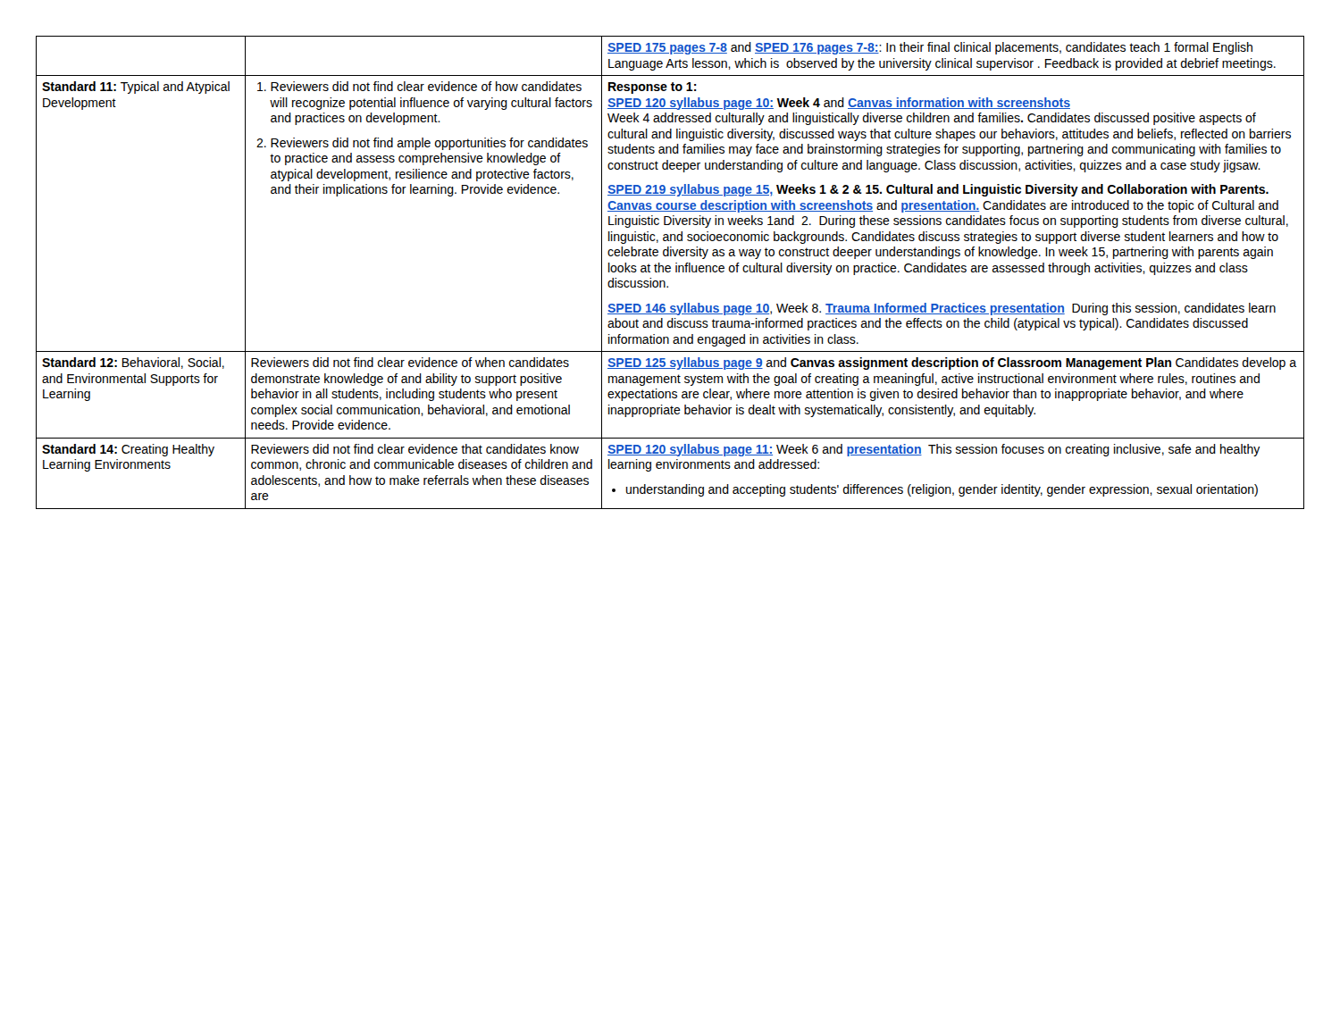| | | SPED 175 pages 7-8 and SPED 176 pages 7-8: : In their final clinical placements, candidates teach 1 formal English Language Arts lesson, which is observed by the university clinical supervisor . Feedback is provided at debrief meetings. |
| Standard 11: Typical and Atypical Development | Reviewers did not find clear evidence of how candidates will recognize potential influence of varying cultural factors and practices on development. Reviewers did not find ample opportunities for candidates to practice and assess comprehensive knowledge of atypical development, resilience and protective factors, and their implications for learning. Provide evidence. | Response to 1: SPED 120 syllabus page 10: Week 4 and Canvas information with screenshots Week 4 addressed culturally and linguistically diverse children and families . Candidates discussed positive aspects of cultural and linguistic diversity, discussed ways that culture shapes our behaviors, attitudes and beliefs, reflected on barriers students and families may face and brainstorming strategies for supporting, partnering and communicating with families to construct deeper understanding of culture and language. Class discussion, activities, quizzes and a case study jigsaw. SPED 219 syllabus page 15, Weeks 1 & 2 & 15. Cultural and Linguistic Diversity and Collaboration with Parents. Canvas course description with screenshots and presentation. Candidates are introduced to the topic of Cultural and Linguistic Diversity in weeks 1and 2. During these sessions candidates focus on supporting students from diverse cultural, linguistic, and socioeconomic backgrounds. Candidates discuss strategies to support diverse student learners and how to celebrate diversity as a way to construct deeper understandings of knowledge. In week 15, partnering with parents again looks at the influence of cultural diversity on practice. Candidates are assessed through activities, quizzes and class discussion. SPED 146 syllabus page 10 , Week 8. Trauma Informed Practices presentation During this session, candidates learn about and discuss trauma-informed practices and the effects on the child (atypical vs typical). Candidates discussed information and engaged in activities in class. |
| Standard 12: Behavioral, Social, and Environmental Supports for Learning | Reviewers did not find clear evidence of when candidates demonstrate knowledge of and ability to support positive behavior in all students, including students who present complex social communication, behavioral, and emotional needs. Provide evidence. | SPED 125 syllabus page 9 and Canvas assignment description of Classroom Management Plan Candidates develop a management system with the goal of creating a meaningful, active instructional environment where rules, routines and expectations are clear, where more attention is given to desired behavior than to inappropriate behavior, and where inappropriate behavior is dealt with systematically, consistently, and equitably. |
| Standard 14: Creating Healthy Learning Environments | Reviewers did not find clear evidence that candidates know common, chronic and communicable diseases of children and adolescents, and how to make referrals when these diseases are | SPED 120 syllabus page 11: Week 6 and presentation This session focuses on creating inclusive, safe and healthy learning environments and addressed: understanding and accepting students' differences (religion, gender identity, gender expression, sexual orientation) |